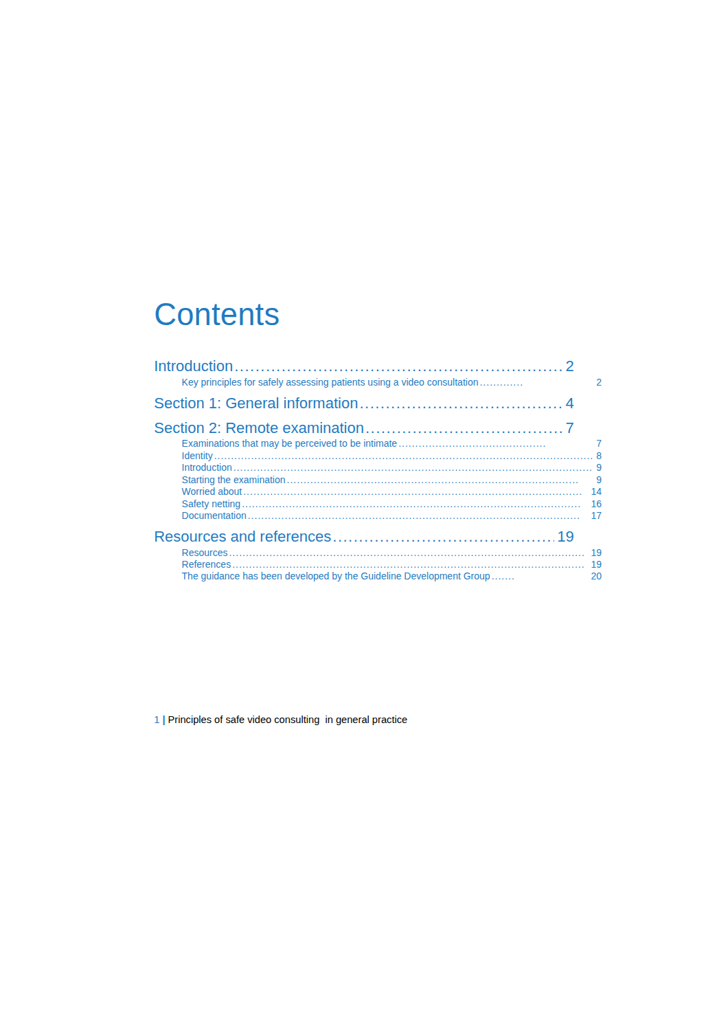Contents
Introduction ........................................................................................ 2
Key principles for safely assessing patients using a video consultation ............. 2
Section 1: General information .......................................................... 4
Section 2: Remote examination ....................................................... 7
Examinations that may be perceived to be intimate ............................................ 7
Identity ..................................................................................................................... 8
Introduction ........................................................................................................... 9
Starting the examination ....................................................................................... 9
Worried about ..................................................................................................... 14
Safety netting ..................................................................................................... 16
Documentation ................................................................................................... 17
Resources and references ............................................................. 19
Resources .......................................................................................................... 19
References ......................................................................................................... 19
The guidance has been developed by the Guideline Development Group ....... 20
1|Principles of safe video consulting in general practice